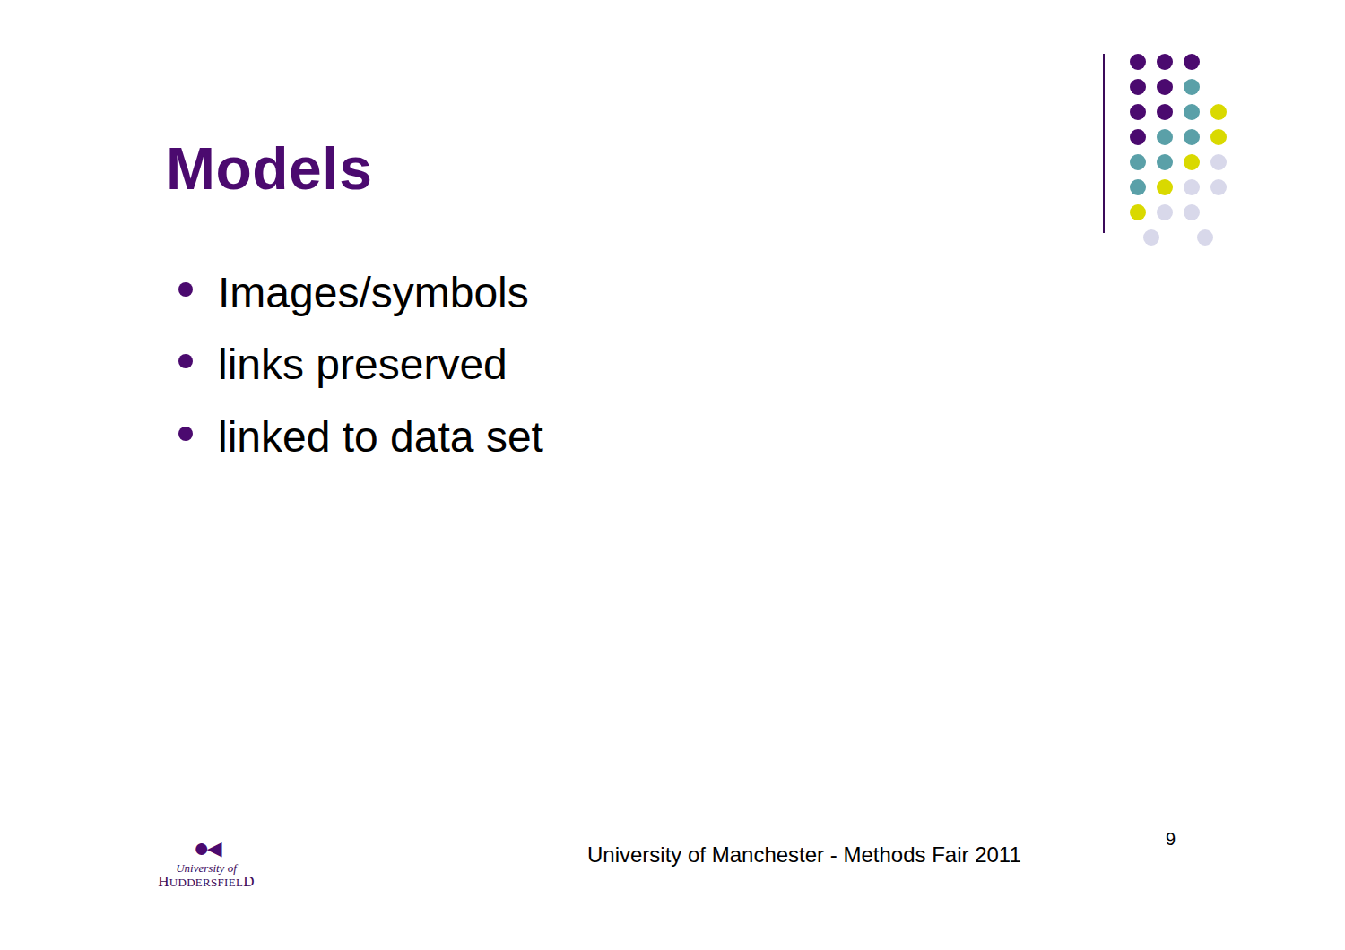Models
Images/symbols
links preserved
linked to data set
University of Manchester - Methods Fair 2011
9
●◂
University of
HUDDERSFIELD